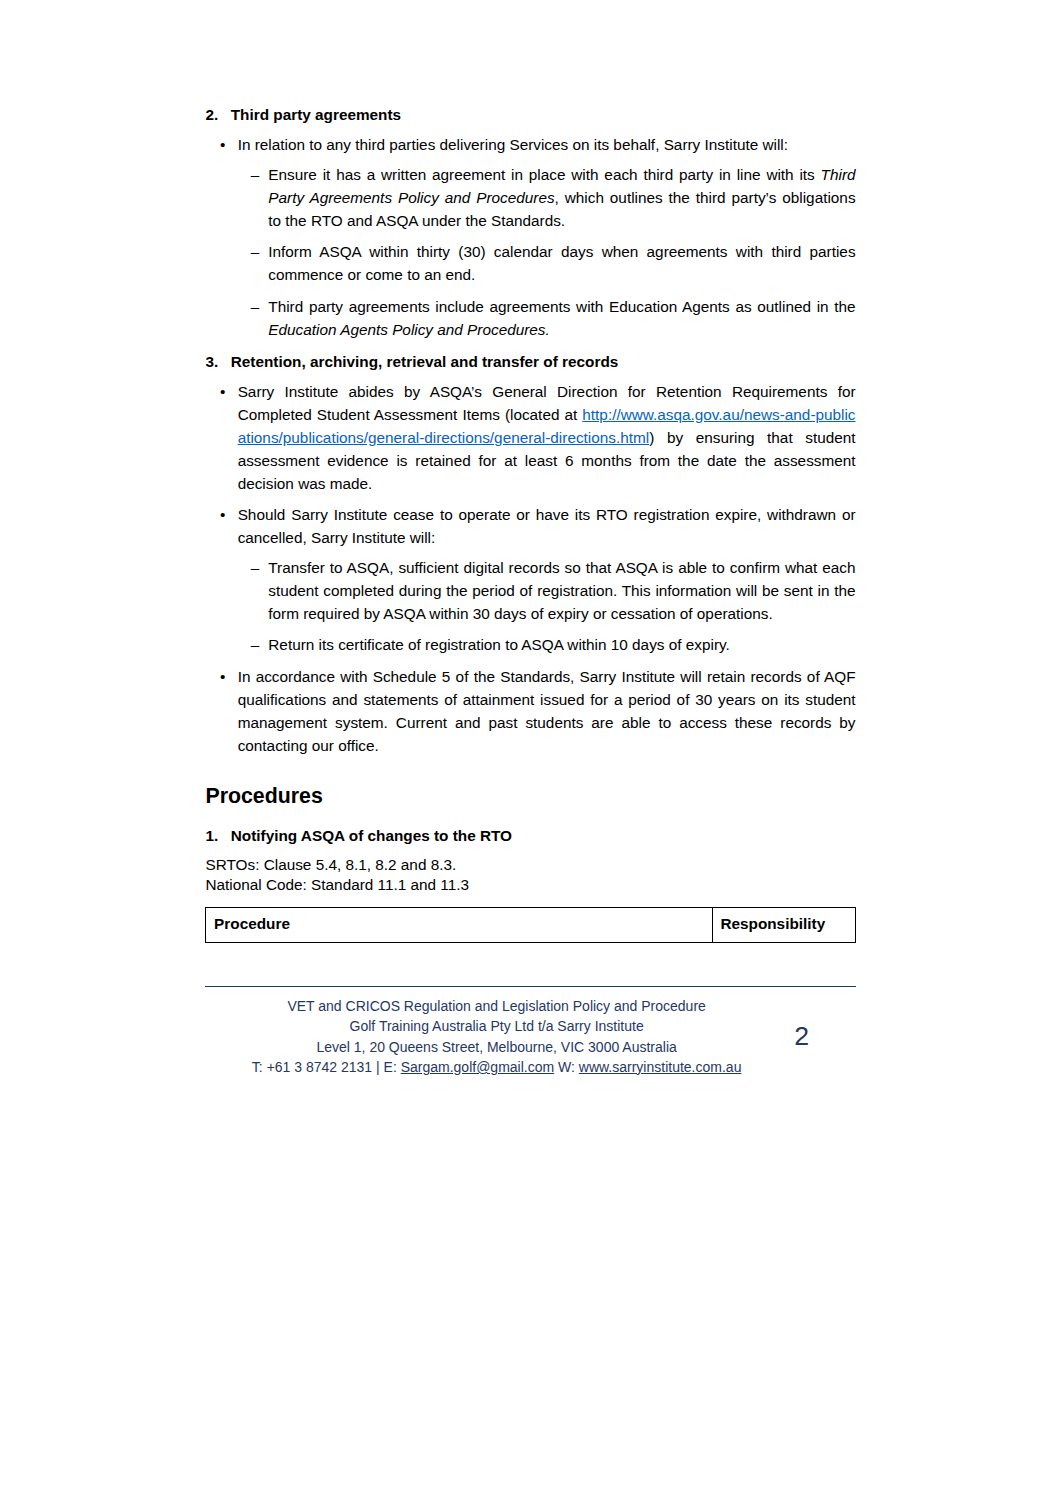2. Third party agreements
In relation to any third parties delivering Services on its behalf, Sarry Institute will:
Ensure it has a written agreement in place with each third party in line with its Third Party Agreements Policy and Procedures, which outlines the third party’s obligations to the RTO and ASQA under the Standards.
Inform ASQA within thirty (30) calendar days when agreements with third parties commence or come to an end.
Third party agreements include agreements with Education Agents as outlined in the Education Agents Policy and Procedures.
3. Retention, archiving, retrieval and transfer of records
Sarry Institute abides by ASQA’s General Direction for Retention Requirements for Completed Student Assessment Items (located at http://www.asqa.gov.au/news-and-publications/publications/general-directions/general-directions.html) by ensuring that student assessment evidence is retained for at least 6 months from the date the assessment decision was made.
Should Sarry Institute cease to operate or have its RTO registration expire, withdrawn or cancelled, Sarry Institute will:
Transfer to ASQA, sufficient digital records so that ASQA is able to confirm what each student completed during the period of registration. This information will be sent in the form required by ASQA within 30 days of expiry or cessation of operations.
Return its certificate of registration to ASQA within 10 days of expiry.
In accordance with Schedule 5 of the Standards, Sarry Institute will retain records of AQF qualifications and statements of attainment issued for a period of 30 years on its student management system. Current and past students are able to access these records by contacting our office.
Procedures
1. Notifying ASQA of changes to the RTO
SRTOs: Clause 5.4, 8.1, 8.2 and 8.3.
National Code: Standard 11.1 and 11.3
| Procedure | Responsibility |
| --- | --- |
VET and CRICOS Regulation and Legislation Policy and Procedure
Golf Training Australia Pty Ltd t/a Sarry Institute
Level 1, 20 Queens Street, Melbourne, VIC 3000 Australia
T: +61 3 8742 2131 | E: Sargam.golf@gmail.com W: www.sarryinstitute.com.au
2